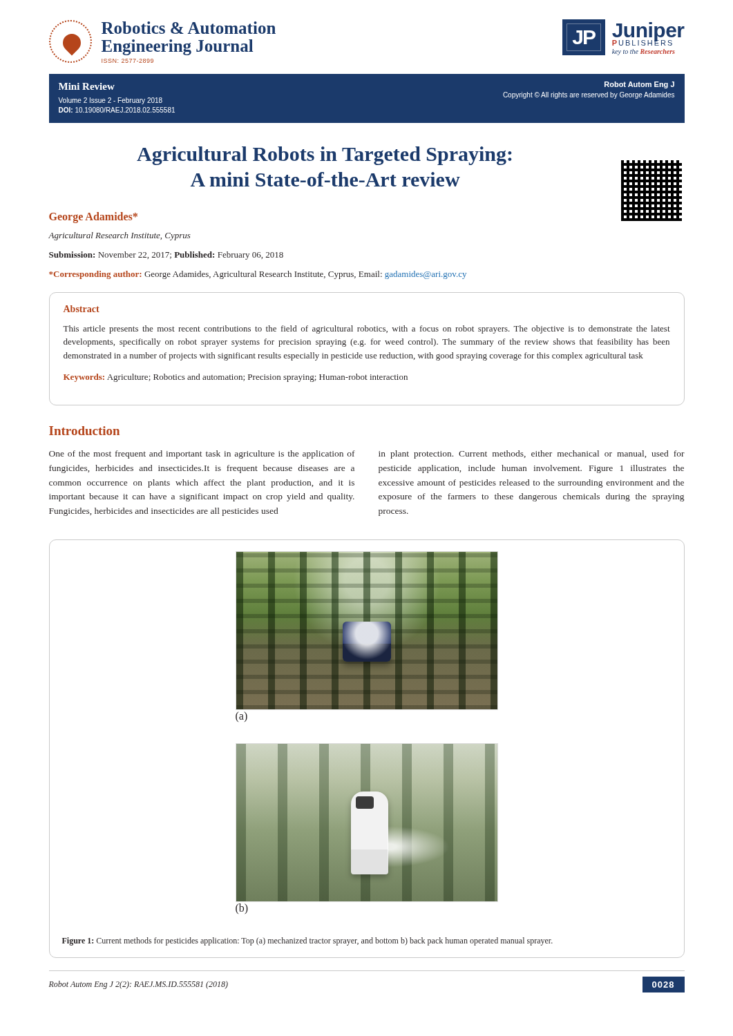Robotics & Automation Engineering Journal ISSN: 2577-2899
JP
Juniper PUBLISHERS key to the Researchers
Mini Review Volume 2 Issue 2 - February 2018
DOI: 10.19080/RAEJ.2018.02.555581
Robot Autom Eng J Copyright © All rights are reserved by George Adamides
Agricultural Robots in Targeted Spraying:
A mini State-of-the-Art review
George Adamides*
Agricultural Research Institute, Cyprus
Submission: November 22, 2017; Published: February 06, 2018
*Corresponding author: George Adamides, Agricultural Research Institute, Cyprus, Email: gadamides@ari.gov.cy
Abstract
This article presents the most recent contributions to the field of agricultural robotics, with a focus on robot sprayers. The objective is to demonstrate the latest developments, specifically on robot sprayer systems for precision spraying (e.g. for weed control). The summary of the review shows that feasibility has been demonstrated in a number of projects with significant results especially in pesticide use reduction, with good spraying coverage for this complex agricultural task
Keywords: Agriculture; Robotics and automation; Precision spraying; Human-robot interaction
Introduction
One of the most frequent and important task in agriculture is the application of fungicides, herbicides and insecticides.It is frequent because diseases are a common occurrence on plants which affect the plant production, and it is important because it can have a significant impact on crop yield and quality. Fungicides, herbicides and insecticides are all pesticides used
in plant protection. Current methods, either mechanical or manual, used for pesticide application, include human involvement. Figure 1 illustrates the excessive amount of pesticides released to the surrounding environment and the exposure of the farmers to these dangerous chemicals during the spraying process.
(a)
(b)
Figure 1: Current methods for pesticides application: Top (a) mechanized tractor sprayer, and bottom b) back pack human operated manual sprayer.
Robot Autom Eng J 2(2): RAEJ.MS.ID.555581 (2018) 0028